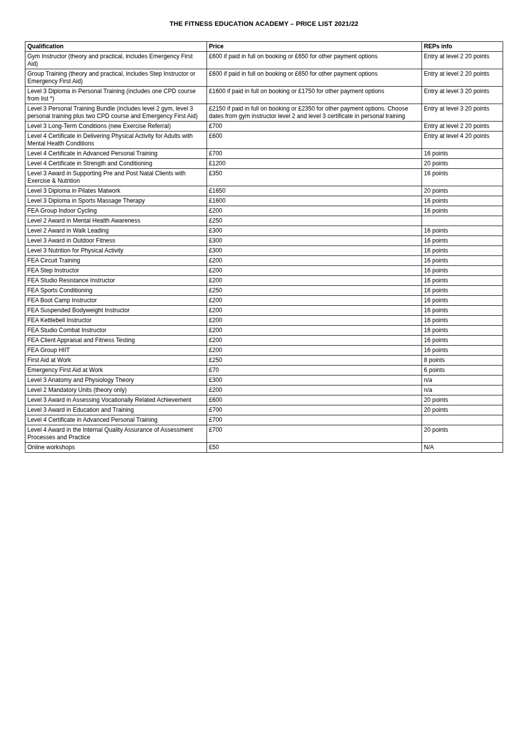THE FITNESS EDUCATION ACADEMY – PRICE LIST 2021/22
| Qualification | Price | REPs info |
| --- | --- | --- |
| Gym Instructor (theory and practical, includes Emergency First Aid) | £600 if paid in full on booking or £650 for other payment options | Entry at level 2 20 points |
| Group Training (theory and practical, includes Step Instructor or Emergency First Aid) | £600 if paid in full on booking or £650 for other payment options | Entry at level 2 20 points |
| Level 3 Diploma in Personal Training (includes one CPD course from list *) | £1600 if paid in full on booking or £1750 for other payment options | Entry at level 3 20 points |
| Level 3 Personal Training Bundle (includes level 2 gym, level 3 personal training plus two CPD course and Emergency First Aid) | £2150 if paid in full on booking or £2350 for other payment options. Choose dates from gym instructor level 2 and level 3 certificate in personal training | Entry at level 3 20 points |
| Level 3 Long-Term Conditions (new Exercise Referral) | £700 | Entry at level 2 20 points |
| Level 4 Certificate in Delivering Physical Activity for Adults with Mental Health Conditions | £600 | Entry at level 4 20 points |
| Level 4 Certificate in Advanced Personal Training | £700 | 16 points |
| Level 4 Certificate in Strength and Conditioning | £1200 | 20 points |
| Level 3 Award in Supporting Pre and Post Natal Clients with Exercise & Nutrition | £350 | 16 points |
| Level 3 Diploma in Pilates Matwork | £1650 | 20 points |
| Level 3 Diploma in Sports Massage Therapy | £1600 | 16 points |
| FEA Group Indoor Cycling | £200 | 16 points |
| Level 2 Award in Mental Health Awareness | £250 | |
| Level 2 Award in Walk Leading | £300 | 16 points |
| Level 3 Award in Outdoor Fitness | £300 | 16 points |
| Level 3 Nutrition for Physical Activity | £300 | 16 points |
| FEA Circuit Training | £200 | 16 points |
| FEA Step Instructor | £200 | 16 points |
| FEA Studio Resistance Instructor | £200 | 16 points |
| FEA Sports Conditioning | £250 | 16 points |
| FEA Boot Camp Instructor | £200 | 16 points |
| FEA Suspended Bodyweight Instructor | £200 | 16 points |
| FEA Kettlebell Instructor | £200 | 16 points |
| FEA Studio Combat Instructor | £200 | 16 points |
| FEA Client Appraisal and Fitness Testing | £200 | 16 points |
| FEA Group HIIT | £200 | 16 points |
| First Aid at Work | £250 | 8 points |
| Emergency First Aid at Work | £70 | 6 points |
| Level 3 Anatomy and Physiology Theory | £300 | n/a |
| Level 2 Mandatory Units (theory only) | £200 | n/a |
| Level 3 Award in Assessing Vocationally Related Achievement | £600 | 20 points |
| Level 3 Award in Education and Training | £700 | 20 points |
| Level 4 Certificate in Advanced Personal Training | £700 | |
| Level 4 Award in the Internal Quality Assurance of Assessment Processes and Practice | £700 | 20 points |
| Online workshops | £50 | N/A |